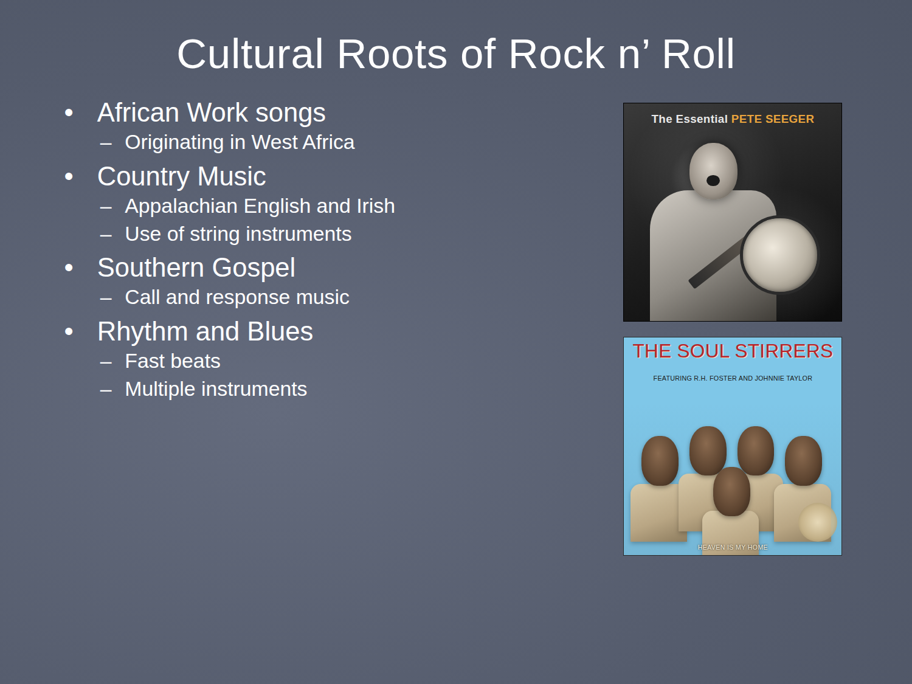Cultural Roots of Rock n’ Roll
African Work songs
Originating in West Africa
Country Music
Appalachian English and Irish
Use of string instruments
Southern Gospel
Call and response music
Rhythm and Blues
Fast beats
Multiple instruments
The Essential PETE SEEGER
THE SOUL STIRRERS
FEATURING R.H. FOSTER AND JOHNNIE TAYLOR
HEAVEN IS MY HOME